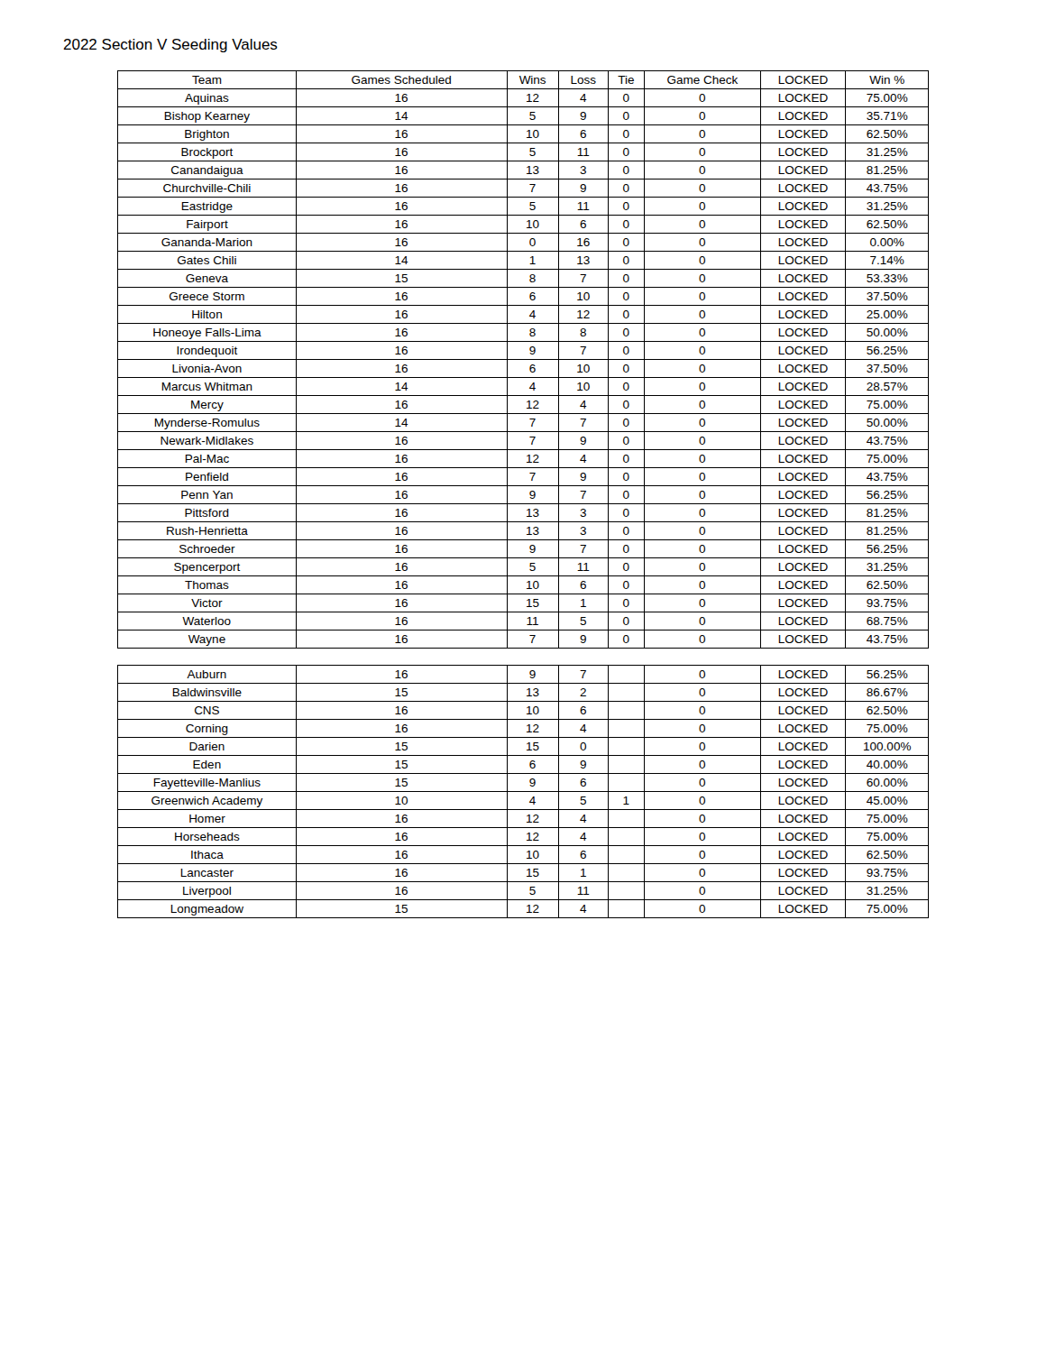2022 Section V Seeding Values
| Team | Games Scheduled | Wins | Loss | Tie | Game Check | LOCKED | Win % |
| --- | --- | --- | --- | --- | --- | --- | --- |
| Aquinas | 16 | 12 | 4 | 0 | 0 | LOCKED | 75.00% |
| Bishop Kearney | 14 | 5 | 9 | 0 | 0 | LOCKED | 35.71% |
| Brighton | 16 | 10 | 6 | 0 | 0 | LOCKED | 62.50% |
| Brockport | 16 | 5 | 11 | 0 | 0 | LOCKED | 31.25% |
| Canandaigua | 16 | 13 | 3 | 0 | 0 | LOCKED | 81.25% |
| Churchville-Chili | 16 | 7 | 9 | 0 | 0 | LOCKED | 43.75% |
| Eastridge | 16 | 5 | 11 | 0 | 0 | LOCKED | 31.25% |
| Fairport | 16 | 10 | 6 | 0 | 0 | LOCKED | 62.50% |
| Gananda-Marion | 16 | 0 | 16 | 0 | 0 | LOCKED | 0.00% |
| Gates Chili | 14 | 1 | 13 | 0 | 0 | LOCKED | 7.14% |
| Geneva | 15 | 8 | 7 | 0 | 0 | LOCKED | 53.33% |
| Greece Storm | 16 | 6 | 10 | 0 | 0 | LOCKED | 37.50% |
| Hilton | 16 | 4 | 12 | 0 | 0 | LOCKED | 25.00% |
| Honeoye Falls-Lima | 16 | 8 | 8 | 0 | 0 | LOCKED | 50.00% |
| Irondequoit | 16 | 9 | 7 | 0 | 0 | LOCKED | 56.25% |
| Livonia-Avon | 16 | 6 | 10 | 0 | 0 | LOCKED | 37.50% |
| Marcus Whitman | 14 | 4 | 10 | 0 | 0 | LOCKED | 28.57% |
| Mercy | 16 | 12 | 4 | 0 | 0 | LOCKED | 75.00% |
| Mynderse-Romulus | 14 | 7 | 7 | 0 | 0 | LOCKED | 50.00% |
| Newark-Midlakes | 16 | 7 | 9 | 0 | 0 | LOCKED | 43.75% |
| Pal-Mac | 16 | 12 | 4 | 0 | 0 | LOCKED | 75.00% |
| Penfield | 16 | 7 | 9 | 0 | 0 | LOCKED | 43.75% |
| Penn Yan | 16 | 9 | 7 | 0 | 0 | LOCKED | 56.25% |
| Pittsford | 16 | 13 | 3 | 0 | 0 | LOCKED | 81.25% |
| Rush-Henrietta | 16 | 13 | 3 | 0 | 0 | LOCKED | 81.25% |
| Schroeder | 16 | 9 | 7 | 0 | 0 | LOCKED | 56.25% |
| Spencerport | 16 | 5 | 11 | 0 | 0 | LOCKED | 31.25% |
| Thomas | 16 | 10 | 6 | 0 | 0 | LOCKED | 62.50% |
| Victor | 16 | 15 | 1 | 0 | 0 | LOCKED | 93.75% |
| Waterloo | 16 | 11 | 5 | 0 | 0 | LOCKED | 68.75% |
| Wayne | 16 | 7 | 9 | 0 | 0 | LOCKED | 43.75% |
| Auburn | 16 | 9 | 7 | | 0 | LOCKED | 56.25% |
| Baldwinsville | 15 | 13 | 2 | | 0 | LOCKED | 86.67% |
| CNS | 16 | 10 | 6 | | 0 | LOCKED | 62.50% |
| Corning | 16 | 12 | 4 | | 0 | LOCKED | 75.00% |
| Darien | 15 | 15 | 0 | | 0 | LOCKED | 100.00% |
| Eden | 15 | 6 | 9 | | 0 | LOCKED | 40.00% |
| Fayetteville-Manlius | 15 | 9 | 6 | | 0 | LOCKED | 60.00% |
| Greenwich Academy | 10 | 4 | 5 | 1 | 0 | LOCKED | 45.00% |
| Homer | 16 | 12 | 4 | | 0 | LOCKED | 75.00% |
| Horseheads | 16 | 12 | 4 | | 0 | LOCKED | 75.00% |
| Ithaca | 16 | 10 | 6 | | 0 | LOCKED | 62.50% |
| Lancaster | 16 | 15 | 1 | | 0 | LOCKED | 93.75% |
| Liverpool | 16 | 5 | 11 | | 0 | LOCKED | 31.25% |
| Longmeadow | 15 | 12 | 4 | | 0 | LOCKED | 75.00% |